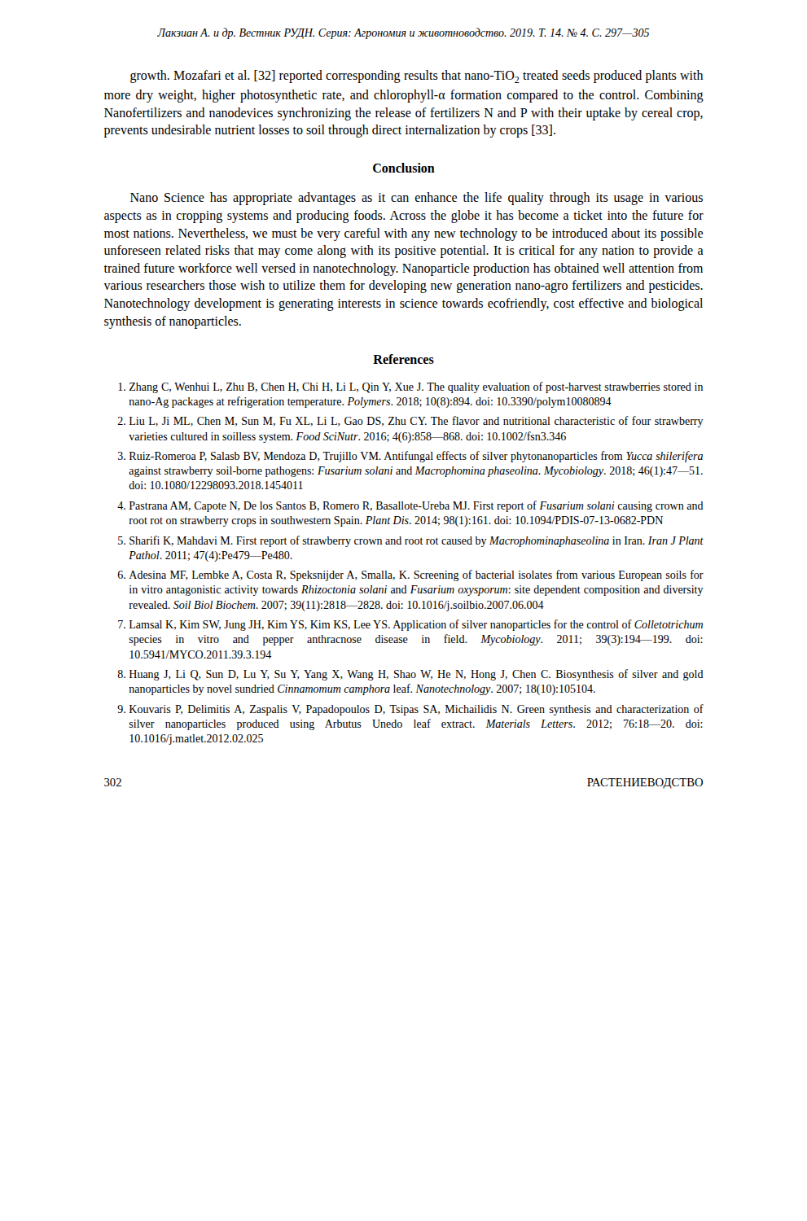Лакзиан А. и др. Вестник РУДН. Серия: Агрономия и животноводство. 2019. Т. 14. № 4. С. 297—305
growth. Mozafari et al. [32] reported corresponding results that nano-TiO2 treated seeds produced plants with more dry weight, higher photosynthetic rate, and chlorophyll-α formation compared to the control. Combining Nanofertilizers and nanodevices synchronizing the release of fertilizers N and P with their uptake by cereal crop, prevents undesirable nutrient losses to soil through direct internalization by crops [33].
Conclusion
Nano Science has appropriate advantages as it can enhance the life quality through its usage in various aspects as in cropping systems and producing foods. Across the globe it has become a ticket into the future for most nations. Nevertheless, we must be very careful with any new technology to be introduced about its possible unforeseen related risks that may come along with its positive potential. It is critical for any nation to provide a trained future workforce well versed in nanotechnology. Nanoparticle production has obtained well attention from various researchers those wish to utilize them for developing new generation nano-agro fertilizers and pesticides. Nanotechnology development is generating interests in science towards ecofriendly, cost effective and biological synthesis of nanoparticles.
References
Zhang C, Wenhui L, Zhu B, Chen H, Chi H, Li L, Qin Y, Xue J. The quality evaluation of post-harvest strawberries stored in nano-Ag packages at refrigeration temperature. Polymers. 2018; 10(8):894. doi: 10.3390/polym10080894
Liu L, Ji ML, Chen M, Sun M, Fu XL, Li L, Gao DS, Zhu CY. The flavor and nutritional characteristic of four strawberry varieties cultured in soilless system. Food SciNutr. 2016; 4(6):858—868. doi: 10.1002/fsn3.346
Ruiz-Romeroa P, Salasb BV, Mendoza D, Trujillo VM. Antifungal effects of silver phytonanoparticles from Yucca shilerifera against strawberry soil-borne pathogens: Fusarium solani and Macrophomina phaseolina. Mycobiology. 2018; 46(1):47—51. doi: 10.1080/12298093.2018.1454011
Pastrana AM, Capote N, De los Santos B, Romero R, Basallote-Ureba MJ. First report of Fusarium solani causing crown and root rot on strawberry crops in southwestern Spain. Plant Dis. 2014; 98(1):161. doi: 10.1094/PDIS-07-13-0682-PDN
Sharifi K, Mahdavi M. First report of strawberry crown and root rot caused by Macrophominaphaseolina in Iran. Iran J Plant Pathol. 2011; 47(4):Pe479—Pe480.
Adesina MF, Lembke A, Costa R, Speksnijder A, Smalla, K. Screening of bacterial isolates from various European soils for in vitro antagonistic activity towards Rhizoctonia solani and Fusarium oxysporum: site dependent composition and diversity revealed. Soil Biol Biochem. 2007; 39(11):2818—2828. doi: 10.1016/j.soilbio.2007.06.004
Lamsal K, Kim SW, Jung JH, Kim YS, Kim KS, Lee YS. Application of silver nanoparticles for the control of Colletotrichum species in vitro and pepper anthracnose disease in field. Mycobiology. 2011; 39(3):194—199. doi: 10.5941/MYCO.2011.39.3.194
Huang J, Li Q, Sun D, Lu Y, Su Y, Yang X, Wang H, Shao W, He N, Hong J, Chen C. Biosynthesis of silver and gold nanoparticles by novel sundried Cinnamomum camphora leaf. Nanotechnology. 2007; 18(10):105104.
Kouvaris P, Delimitis A, Zaspalis V, Papadopoulos D, Tsipas SA, Michailidis N. Green synthesis and characterization of silver nanoparticles produced using Arbutus Unedo leaf extract. Materials Letters. 2012; 76:18—20. doi: 10.1016/j.matlet.2012.02.025
302 РАСТЕНИЕВОДСТВО